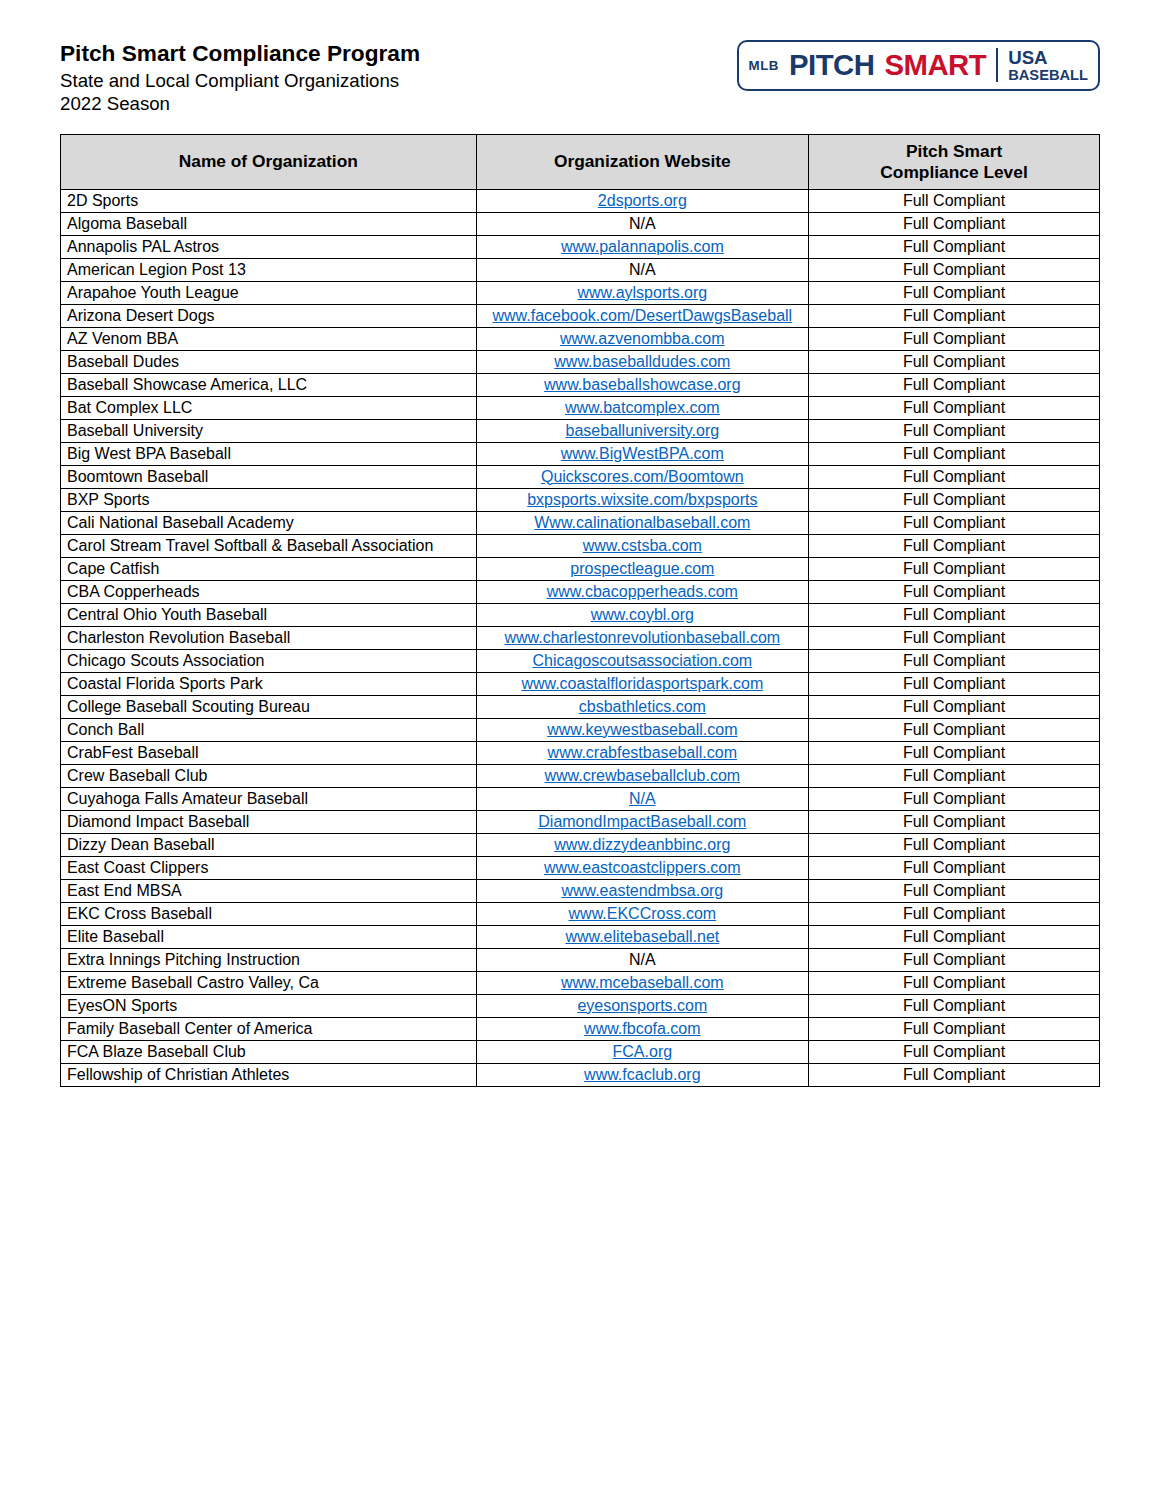Pitch Smart Compliance Program
State and Local Compliant Organizations
2022 Season
MLB PITCH SMART USABASEBALL
| Name of Organization | Organization Website | Pitch Smart Compliance Level |
| --- | --- | --- |
| 2D Sports | 2dsports.org | Full Compliant |
| Algoma Baseball | N/A | Full Compliant |
| Annapolis PAL Astros | www.palannapolis.com | Full Compliant |
| American Legion Post 13 | N/A | Full Compliant |
| Arapahoe Youth League | www.aylsports.org | Full Compliant |
| Arizona Desert Dogs | www.facebook.com/DesertDawgsBaseball | Full Compliant |
| AZ Venom BBA | www.azvenombba.com | Full Compliant |
| Baseball Dudes | www.baseballdudes.com | Full Compliant |
| Baseball Showcase America, LLC | www.baseballshowcase.org | Full Compliant |
| Bat Complex LLC | www.batcomplex.com | Full Compliant |
| Baseball University | baseballuniversity.org | Full Compliant |
| Big West BPA Baseball | www.BigWestBPA.com | Full Compliant |
| Boomtown Baseball | Quickscores.com/Boomtown | Full Compliant |
| BXP Sports | bxpsports.wixsite.com/bxpsports | Full Compliant |
| Cali National Baseball Academy | Www.calinationalbaseball.com | Full Compliant |
| Carol Stream Travel Softball & Baseball Association | www.cstsba.com | Full Compliant |
| Cape Catfish | prospectleague.com | Full Compliant |
| CBA Copperheads | www.cbacopperheads.com | Full Compliant |
| Central Ohio Youth Baseball | www.coybl.org | Full Compliant |
| Charleston Revolution Baseball | www.charlestonrevolutionbaseball.com | Full Compliant |
| Chicago Scouts Association | Chicagoscoutsassociation.com | Full Compliant |
| Coastal Florida Sports Park | www.coastalfloridasportspark.com | Full Compliant |
| College Baseball Scouting Bureau | cbsbathletics.com | Full Compliant |
| Conch Ball | www.keywestbaseball.com | Full Compliant |
| CrabFest Baseball | www.crabfestbaseball.com | Full Compliant |
| Crew Baseball Club | www.crewbaseballclub.com | Full Compliant |
| Cuyahoga Falls Amateur Baseball | N/A | Full Compliant |
| Diamond Impact Baseball | DiamondImpactBaseball.com | Full Compliant |
| Dizzy Dean Baseball | www.dizzydeanbbinc.org | Full Compliant |
| East Coast Clippers | www.eastcoastclippers.com | Full Compliant |
| East End MBSA | www.eastendmbsa.org | Full Compliant |
| EKC Cross Baseball | www.EKCCross.com | Full Compliant |
| Elite Baseball | www.elitebaseball.net | Full Compliant |
| Extra Innings Pitching Instruction | N/A | Full Compliant |
| Extreme Baseball Castro Valley, Ca | www.mcebaseball.com | Full Compliant |
| EyesON Sports | eyesonsports.com | Full Compliant |
| Family Baseball Center of America | www.fbcofa.com | Full Compliant |
| FCA Blaze Baseball Club | FCA.org | Full Compliant |
| Fellowship of Christian Athletes | www.fcaclub.org | Full Compliant |